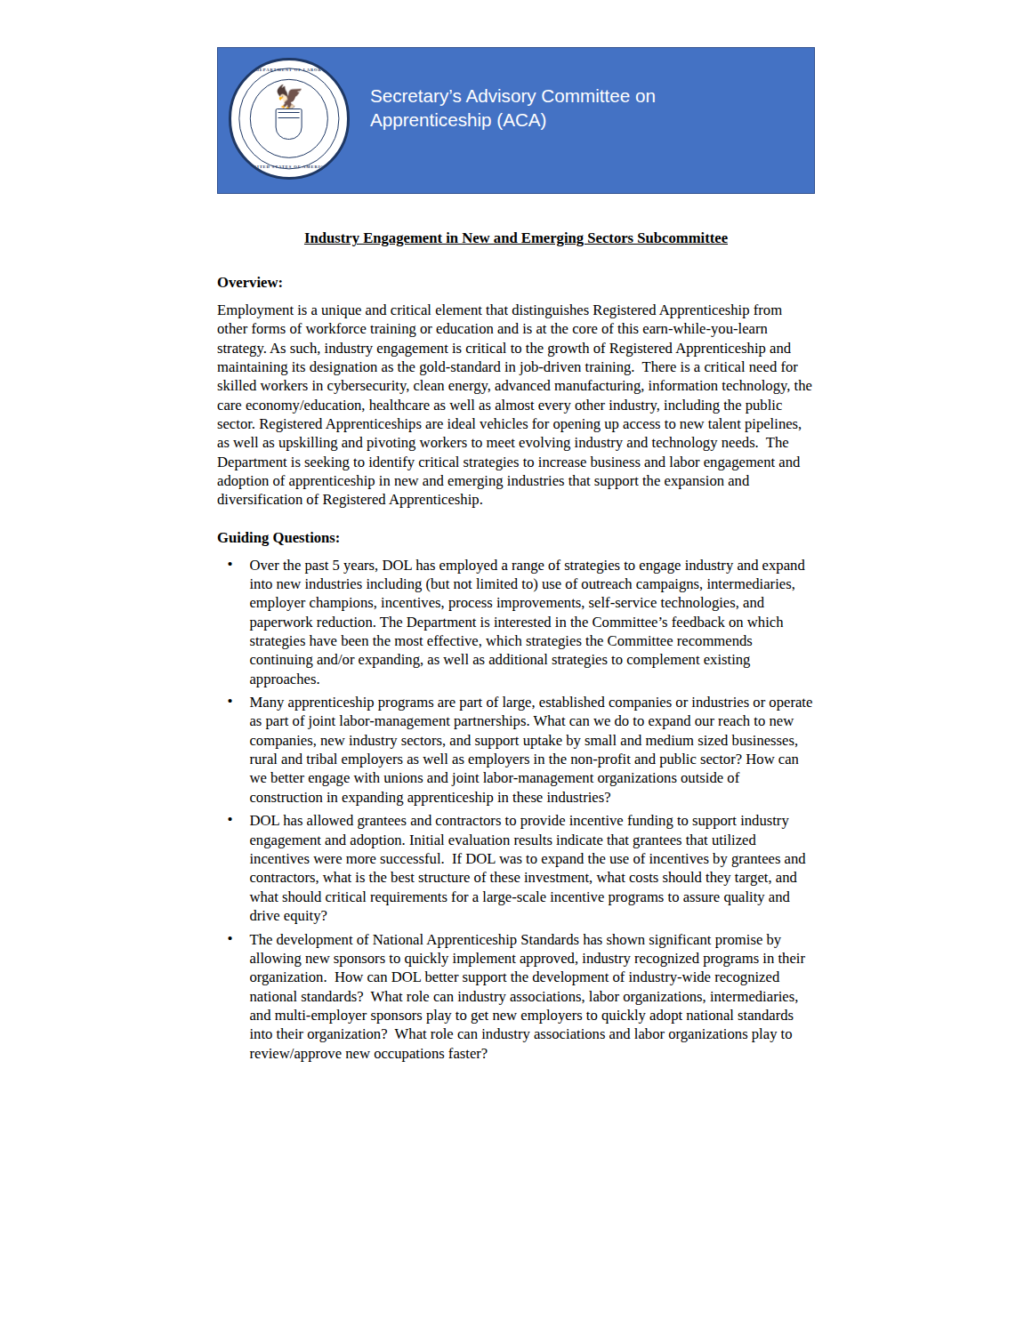Department of Labor
🦅
United States of America
Secretary’s Advisory Committee on
Apprenticeship (ACA)
Industry Engagement in New and Emerging Sectors Subcommittee
Overview:
Employment is a unique and critical element that distinguishes Registered Apprenticeship from other forms of workforce training or education and is at the core of this earn-while-you-learn strategy. As such, industry engagement is critical to the growth of Registered Apprenticeship and maintaining its designation as the gold-standard in job-driven training. There is a critical need for skilled workers in cybersecurity, clean energy, advanced manufacturing, information technology, the care economy/education, healthcare as well as almost every other industry, including the public sector. Registered Apprenticeships are ideal vehicles for opening up access to new talent pipelines, as well as upskilling and pivoting workers to meet evolving industry and technology needs. The Department is seeking to identify critical strategies to increase business and labor engagement and adoption of apprenticeship in new and emerging industries that support the expansion and diversification of Registered Apprenticeship.
Guiding Questions:
Over the past 5 years, DOL has employed a range of strategies to engage industry and expand into new industries including (but not limited to) use of outreach campaigns, intermediaries, employer champions, incentives, process improvements, self-service technologies, and paperwork reduction. The Department is interested in the Committee’s feedback on which strategies have been the most effective, which strategies the Committee recommends continuing and/or expanding, as well as additional strategies to complement existing approaches.
Many apprenticeship programs are part of large, established companies or industries or operate as part of joint labor-management partnerships. What can we do to expand our reach to new companies, new industry sectors, and support uptake by small and medium sized businesses, rural and tribal employers as well as employers in the non-profit and public sector? How can we better engage with unions and joint labor-management organizations outside of construction in expanding apprenticeship in these industries?
DOL has allowed grantees and contractors to provide incentive funding to support industry engagement and adoption. Initial evaluation results indicate that grantees that utilized incentives were more successful. If DOL was to expand the use of incentives by grantees and contractors, what is the best structure of these investment, what costs should they target, and what should critical requirements for a large-scale incentive programs to assure quality and drive equity?
The development of National Apprenticeship Standards has shown significant promise by allowing new sponsors to quickly implement approved, industry recognized programs in their organization. How can DOL better support the development of industry-wide recognized national standards? What role can industry associations, labor organizations, intermediaries, and multi-employer sponsors play to get new employers to quickly adopt national standards into their organization? What role can industry associations and labor organizations play to review/approve new occupations faster?